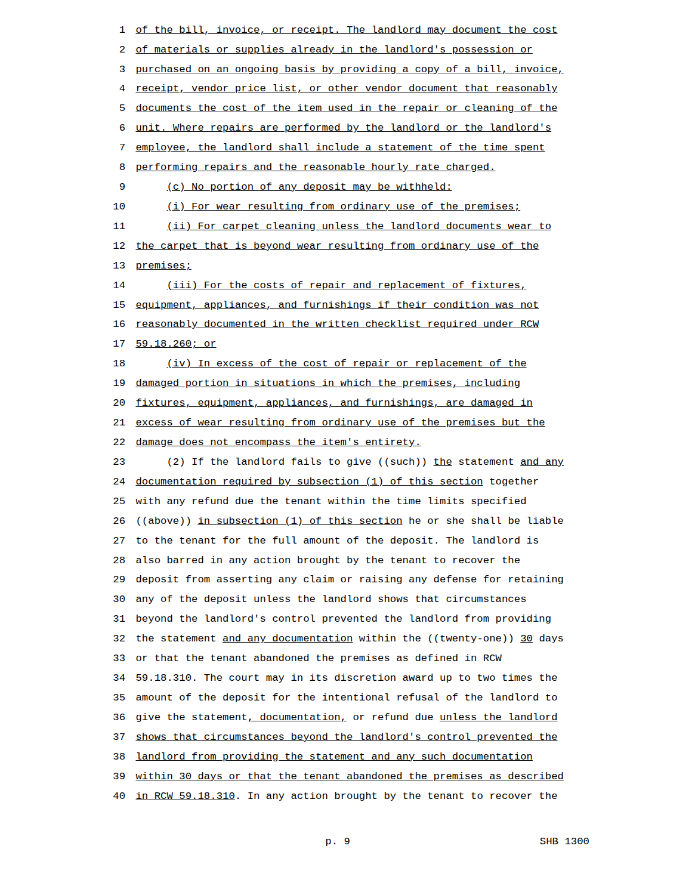of the bill, invoice, or receipt. The landlord may document the cost
of materials or supplies already in the landlord's possession or
purchased on an ongoing basis by providing a copy of a bill, invoice,
receipt, vendor price list, or other vendor document that reasonably
documents the cost of the item used in the repair or cleaning of the
unit. Where repairs are performed by the landlord or the landlord's
employee, the landlord shall include a statement of the time spent
performing repairs and the reasonable hourly rate charged.
(c) No portion of any deposit may be withheld:
(i) For wear resulting from ordinary use of the premises;
(ii) For carpet cleaning unless the landlord documents wear to
the carpet that is beyond wear resulting from ordinary use of the
premises;
(iii) For the costs of repair and replacement of fixtures,
equipment, appliances, and furnishings if their condition was not
reasonably documented in the written checklist required under RCW
59.18.260; or
(iv) In excess of the cost of repair or replacement of the
damaged portion in situations in which the premises, including
fixtures, equipment, appliances, and furnishings, are damaged in
excess of wear resulting from ordinary use of the premises but the
damage does not encompass the item's entirety.
(2) If the landlord fails to give ((such)) the statement and any
documentation required by subsection (1) of this section together
with any refund due the tenant within the time limits specified
((above)) in subsection (1) of this section he or she shall be liable
to the tenant for the full amount of the deposit. The landlord is
also barred in any action brought by the tenant to recover the
deposit from asserting any claim or raising any defense for retaining
any of the deposit unless the landlord shows that circumstances
beyond the landlord's control prevented the landlord from providing
the statement and any documentation within the ((twenty-one)) 30 days
or that the tenant abandoned the premises as defined in RCW
59.18.310. The court may in its discretion award up to two times the
amount of the deposit for the intentional refusal of the landlord to
give the statement, documentation, or refund due unless the landlord
shows that circumstances beyond the landlord's control prevented the
landlord from providing the statement and any such documentation
within 30 days or that the tenant abandoned the premises as described
in RCW 59.18.310. In any action brought by the tenant to recover the
p. 9SHB 1300